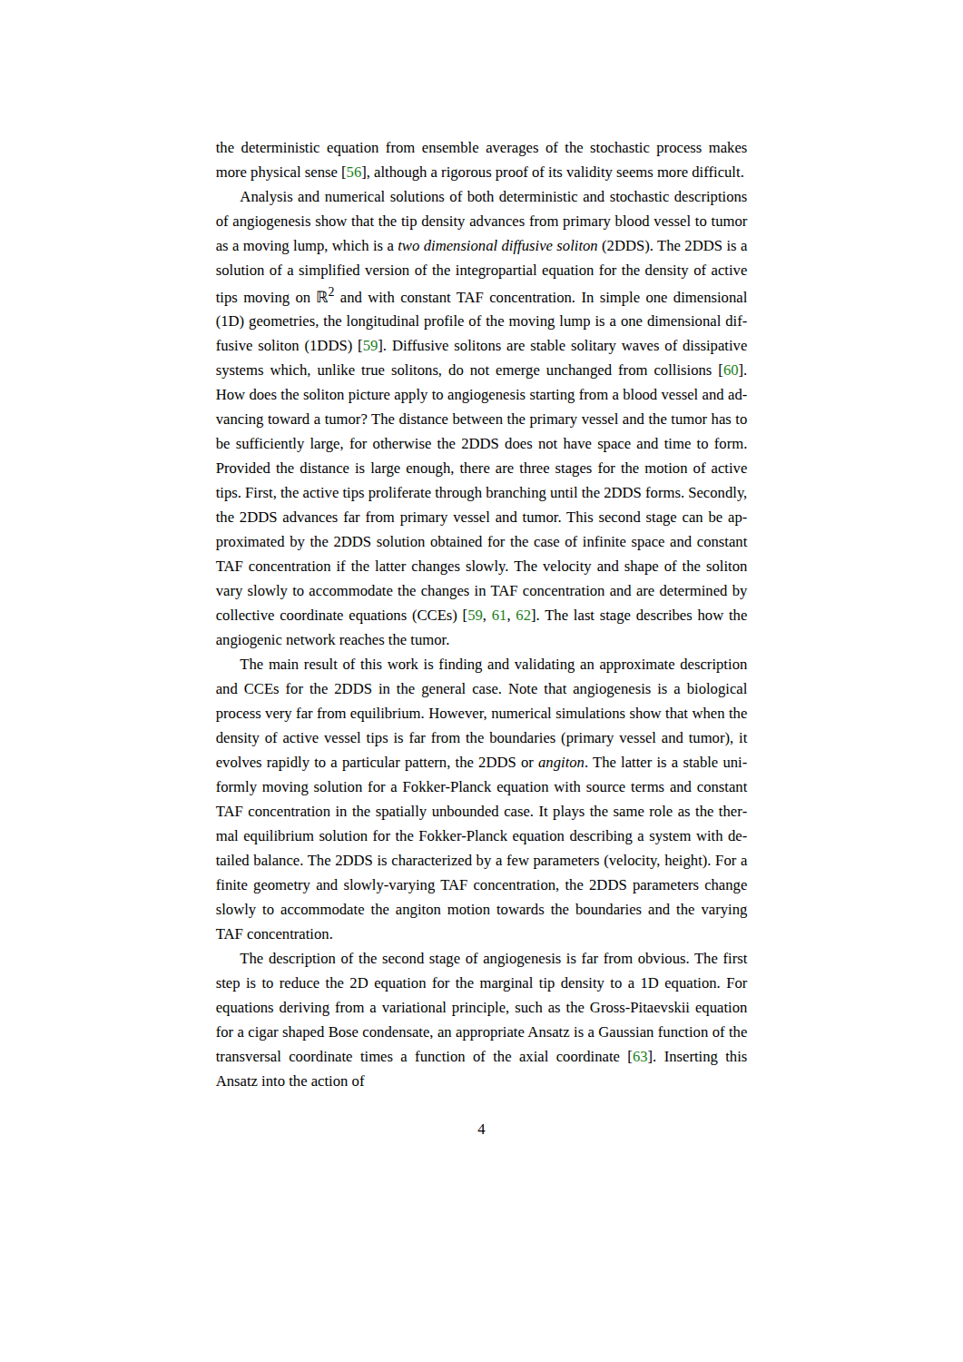the deterministic equation from ensemble averages of the stochastic process makes more physical sense [56], although a rigorous proof of its validity seems more difficult.
Analysis and numerical solutions of both deterministic and stochastic descriptions of angiogenesis show that the tip density advances from primary blood vessel to tumor as a moving lump, which is a two dimensional diffusive soliton (2DDS). The 2DDS is a solution of a simplified version of the integropartial equation for the density of active tips moving on ℝ2 and with constant TAF concentration. In simple one dimensional (1D) geometries, the longitudinal profile of the moving lump is a one dimensional diffusive soliton (1DDS) [59]. Diffusive solitons are stable solitary waves of dissipative systems which, unlike true solitons, do not emerge unchanged from collisions [60]. How does the soliton picture apply to angiogenesis starting from a blood vessel and advancing toward a tumor? The distance between the primary vessel and the tumor has to be sufficiently large, for otherwise the 2DDS does not have space and time to form. Provided the distance is large enough, there are three stages for the motion of active tips. First, the active tips proliferate through branching until the 2DDS forms. Secondly, the 2DDS advances far from primary vessel and tumor. This second stage can be approximated by the 2DDS solution obtained for the case of infinite space and constant TAF concentration if the latter changes slowly. The velocity and shape of the soliton vary slowly to accommodate the changes in TAF concentration and are determined by collective coordinate equations (CCEs) [59, 61, 62]. The last stage describes how the angiogenic network reaches the tumor.
The main result of this work is finding and validating an approximate description and CCEs for the 2DDS in the general case. Note that angiogenesis is a biological process very far from equilibrium. However, numerical simulations show that when the density of active vessel tips is far from the boundaries (primary vessel and tumor), it evolves rapidly to a particular pattern, the 2DDS or angiton. The latter is a stable uniformly moving solution for a Fokker-Planck equation with source terms and constant TAF concentration in the spatially unbounded case. It plays the same role as the thermal equilibrium solution for the Fokker-Planck equation describing a system with detailed balance. The 2DDS is characterized by a few parameters (velocity, height). For a finite geometry and slowly-varying TAF concentration, the 2DDS parameters change slowly to accommodate the angiton motion towards the boundaries and the varying TAF concentration.
The description of the second stage of angiogenesis is far from obvious. The first step is to reduce the 2D equation for the marginal tip density to a 1D equation. For equations deriving from a variational principle, such as the Gross-Pitaevskii equation for a cigar shaped Bose condensate, an appropriate Ansatz is a Gaussian function of the transversal coordinate times a function of the axial coordinate [63]. Inserting this Ansatz into the action of
4